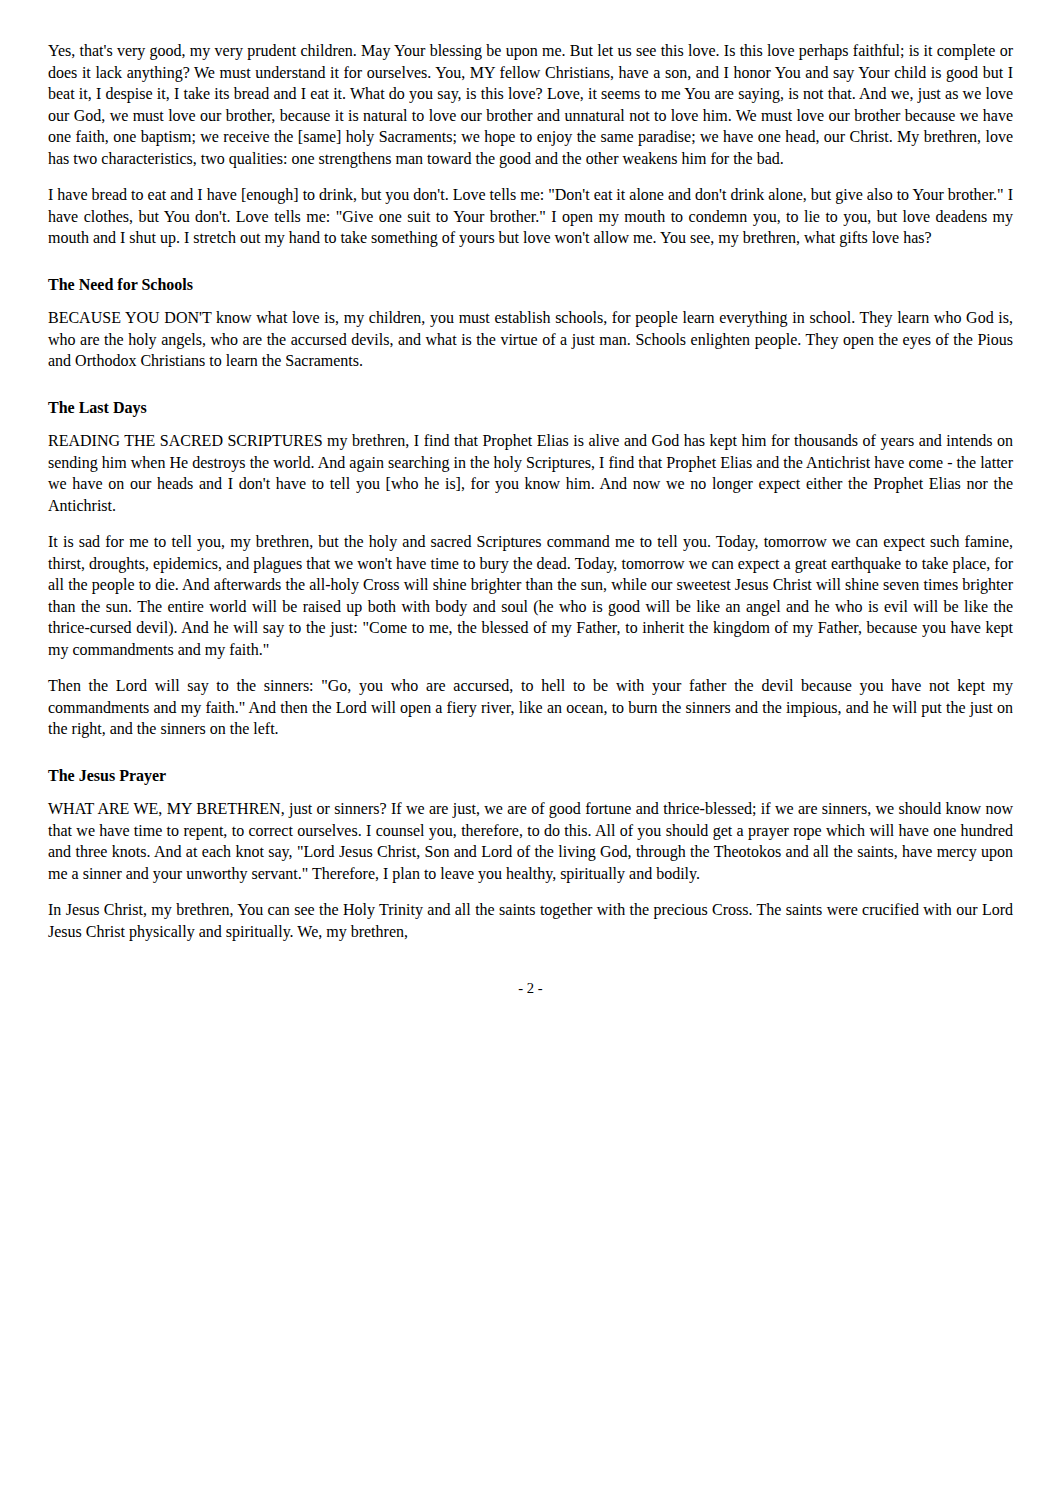Yes, that's very good, my very prudent children. May Your blessing be upon me. But let us see this love. Is this love perhaps faithful; is it complete or does it lack anything? We must understand it for ourselves. You, MY fellow Christians, have a son, and I honor You and say Your child is good but I beat it, I despise it, I take its bread and I eat it. What do you say, is this love? Love, it seems to me You are saying, is not that. And we, just as we love our God, we must love our brother, because it is natural to love our brother and unnatural not to love him. We must love our brother because we have one faith, one baptism; we receive the [same] holy Sacraments; we hope to enjoy the same paradise; we have one head, our Christ. My brethren, love has two characteristics, two qualities: one strengthens man toward the good and the other weakens him for the bad.
I have bread to eat and I have [enough] to drink, but you don't. Love tells me: "Don't eat it alone and don't drink alone, but give also to Your brother." I have clothes, but You don't. Love tells me: "Give one suit to Your brother." I open my mouth to condemn you, to lie to you, but love deadens my mouth and I shut up. I stretch out my hand to take something of yours but love won't allow me. You see, my brethren, what gifts love has?
The Need for Schools
BECAUSE YOU DON'T know what love is, my children, you must establish schools, for people learn everything in school. They learn who God is, who are the holy angels, who are the accursed devils, and what is the virtue of a just man. Schools enlighten people. They open the eyes of the Pious and Orthodox Christians to learn the Sacraments.
The Last Days
READING THE SACRED SCRIPTURES my brethren, I find that Prophet Elias is alive and God has kept him for thousands of years and intends on sending him when He destroys the world. And again searching in the holy Scriptures, I find that Prophet Elias and the Antichrist have come - the latter we have on our heads and I don't have to tell you [who he is], for you know him. And now we no longer expect either the Prophet Elias nor the Antichrist.
It is sad for me to tell you, my brethren, but the holy and sacred Scriptures command me to tell you. Today, tomorrow we can expect such famine, thirst, droughts, epidemics, and plagues that we won't have time to bury the dead. Today, tomorrow we can expect a great earthquake to take place, for all the people to die. And afterwards the all-holy Cross will shine brighter than the sun, while our sweetest Jesus Christ will shine seven times brighter than the sun. The entire world will be raised up both with body and soul (he who is good will be like an angel and he who is evil will be like the thrice-cursed devil). And he will say to the just: "Come to me, the blessed of my Father, to inherit the kingdom of my Father, because you have kept my commandments and my faith."
Then the Lord will say to the sinners: "Go, you who are accursed, to hell to be with your father the devil because you have not kept my commandments and my faith." And then the Lord will open a fiery river, like an ocean, to burn the sinners and the impious, and he will put the just on the right, and the sinners on the left.
The Jesus Prayer
WHAT ARE WE, MY BRETHREN, just or sinners? If we are just, we are of good fortune and thrice-blessed; if we are sinners, we should know now that we have time to repent, to correct ourselves. I counsel you, therefore, to do this. All of you should get a prayer rope which will have one hundred and three knots. And at each knot say, "Lord Jesus Christ, Son and Lord of the living God, through the Theotokos and all the saints, have mercy upon me a sinner and your unworthy servant." Therefore, I plan to leave you healthy, spiritually and bodily.
In Jesus Christ, my brethren, You can see the Holy Trinity and all the saints together with the precious Cross. The saints were crucified with our Lord Jesus Christ physically and spiritually. We, my brethren,
- 2 -